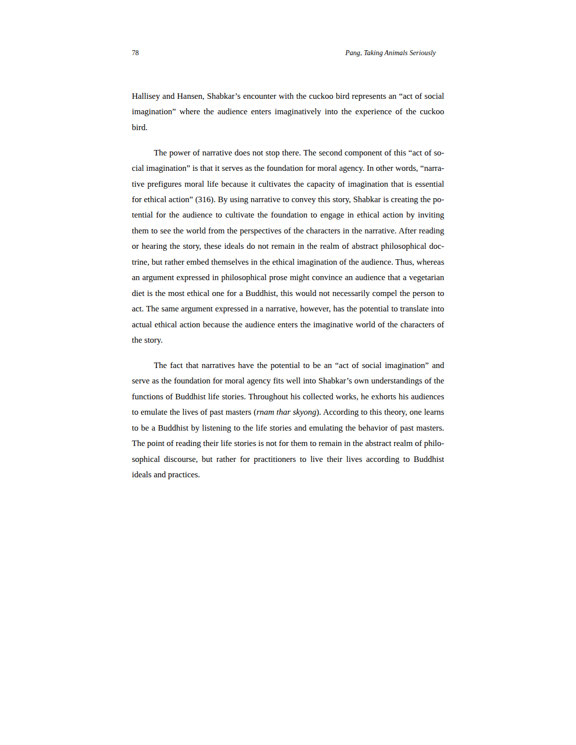78 Pang, Taking Animals Seriously
Hallisey and Hansen, Shabkar’s encounter with the cuckoo bird represents an “act of social imagination” where the audience enters imaginatively into the experience of the cuckoo bird.
The power of narrative does not stop there. The second component of this “act of social imagination” is that it serves as the foundation for moral agency. In other words, “narrative prefigures moral life because it cultivates the capacity of imagination that is essential for ethical action” (316). By using narrative to convey this story, Shabkar is creating the potential for the audience to cultivate the foundation to engage in ethical action by inviting them to see the world from the perspectives of the characters in the narrative. After reading or hearing the story, these ideals do not remain in the realm of abstract philosophical doctrine, but rather embed themselves in the ethical imagination of the audience. Thus, whereas an argument expressed in philosophical prose might convince an audience that a vegetarian diet is the most ethical one for a Buddhist, this would not necessarily compel the person to act. The same argument expressed in a narrative, however, has the potential to translate into actual ethical action because the audience enters the imaginative world of the characters of the story.
The fact that narratives have the potential to be an “act of social imagination” and serve as the foundation for moral agency fits well into Shabkar’s own understandings of the functions of Buddhist life stories. Throughout his collected works, he exhorts his audiences to emulate the lives of past masters (rnam thar skyong). According to this theory, one learns to be a Buddhist by listening to the life stories and emulating the behavior of past masters. The point of reading their life stories is not for them to remain in the abstract realm of philosophical discourse, but rather for practitioners to live their lives according to Buddhist ideals and practices.